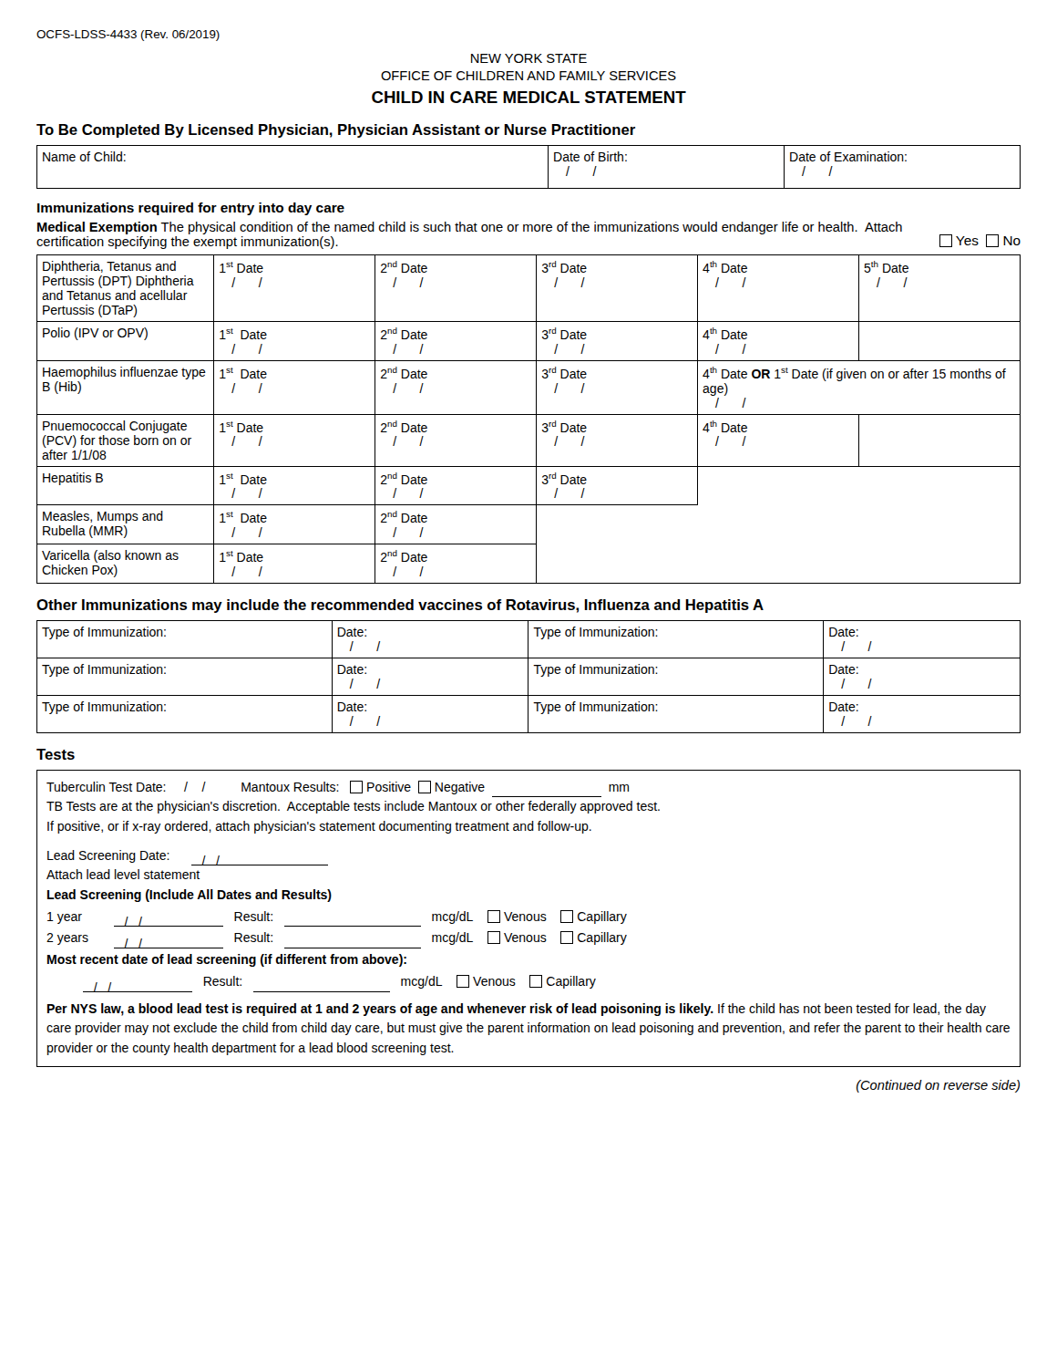OCFS-LDSS-4433 (Rev. 06/2019)
NEW YORK STATE
OFFICE OF CHILDREN AND FAMILY SERVICES
CHILD IN CARE MEDICAL STATEMENT
To Be Completed By Licensed Physician, Physician Assistant or Nurse Practitioner
| Name of Child: | Date of Birth: / / | Date of Examination: / / |
Immunizations required for entry into day care
Medical Exemption The physical condition of the named child is such that one or more of the immunizations would endanger life or health. Attach certification specifying the exempt immunization(s).
Yes No
| Diphtheria, Tetanus and Pertussis (DPT) Diphtheria and Tetanus and acellular Pertussis (DTaP) | 1 st Date / / | 2 nd Date / / | 3 rd Date / / | 4 th Date / / | 5 th Date / / |
| Polio (IPV or OPV) | 1 st Date / / | 2 nd Date / / | 3 rd Date / / | 4 th Date / / | |
| Haemophilus influenzae type B (Hib) | 1 st Date / / | 2 nd Date / / | 3 rd Date / / | 4 th Date OR 1 st Date (if given on or after 15 months of age) / / |
| Pnuemococcal Conjugate (PCV) for those born on or after 1/1/08 | 1 st Date / / | 2 nd Date / / | 3 rd Date / / | 4 th Date / / | |
| Hepatitis B | 1 st Date / / | 2 nd Date / / | 3 rd Date / / | |
| Measles, Mumps and Rubella (MMR) | 1 st Date / / | 2 nd Date / / | |
| Varicella (also known as Chicken Pox) | 1 st Date / / | 2 nd Date / / | |
Other Immunizations may include the recommended vaccines of Rotavirus, Influenza and Hepatitis A
| Type of Immunization: | Date: / / | Type of Immunization: | Date: / / |
| Type of Immunization: | Date: / / | Type of Immunization: | Date: / / |
| Type of Immunization: | Date: / / | Type of Immunization: | Date: / / |
Tests
Tuberculin Test Date: / / Mantoux Results: Positive Negative mm
TB Tests are at the physician's discretion. Acceptable tests include Mantoux or other federally approved test.
If positive, or if x-ray ordered, attach physician's statement documenting treatment and follow-up.
Lead Screening Date: / /
Attach lead level statement
Lead Screening (Include All Dates and Results)
1 year / / Result: mcg/dL Venous Capillary
2 years / / Result: mcg/dL Venous Capillary
Most recent date of lead screening (if different from above):
/ / Result: mcg/dL Venous Capillary
Per NYS law, a blood lead test is required at 1 and 2 years of age and whenever risk of lead poisoning is likely. If the child has not been tested for lead, the day care provider may not exclude the child from child day care, but must give the parent information on lead poisoning and prevention, and refer the parent to their health care provider or the county health department for a lead blood screening test.
(Continued on reverse side)